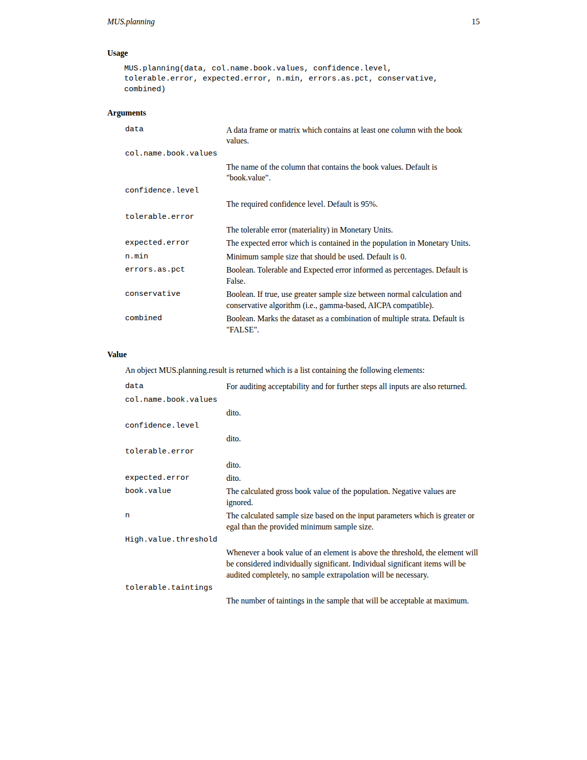MUS.planning 15
Usage
MUS.planning(data, col.name.book.values, confidence.level,
tolerable.error, expected.error, n.min, errors.as.pct, conservative, combined)
Arguments
data
A data frame or matrix which contains at least one column with the book values.
col.name.book.values
The name of the column that contains the book values. Default is "book.value".
confidence.level
The required confidence level. Default is 95%.
tolerable.error
The tolerable error (materiality) in Monetary Units.
expected.error
The expected error which is contained in the population in Monetary Units.
n.min
Minimum sample size that should be used. Default is 0.
errors.as.pct
Boolean. Tolerable and Expected error informed as percentages. Default is False.
conservative
Boolean. If true, use greater sample size between normal calculation and conservative algorithm (i.e., gamma-based, AICPA compatible).
combined
Boolean. Marks the dataset as a combination of multiple strata. Default is "FALSE".
Value
An object MUS.planning.result is returned which is a list containing the following elements:
data
For auditing acceptability and for further steps all inputs are also returned.
col.name.book.values
dito.
confidence.level
dito.
tolerable.error
dito.
expected.error
dito.
book.value
The calculated gross book value of the population. Negative values are ignored.
n
The calculated sample size based on the input parameters which is greater or egal than the provided minimum sample size.
High.value.threshold
Whenever a book value of an element is above the threshold, the element will be considered individually significant. Individual significant items will be audited completely, no sample extrapolation will be necessary.
tolerable.taintings
The number of taintings in the sample that will be acceptable at maximum.